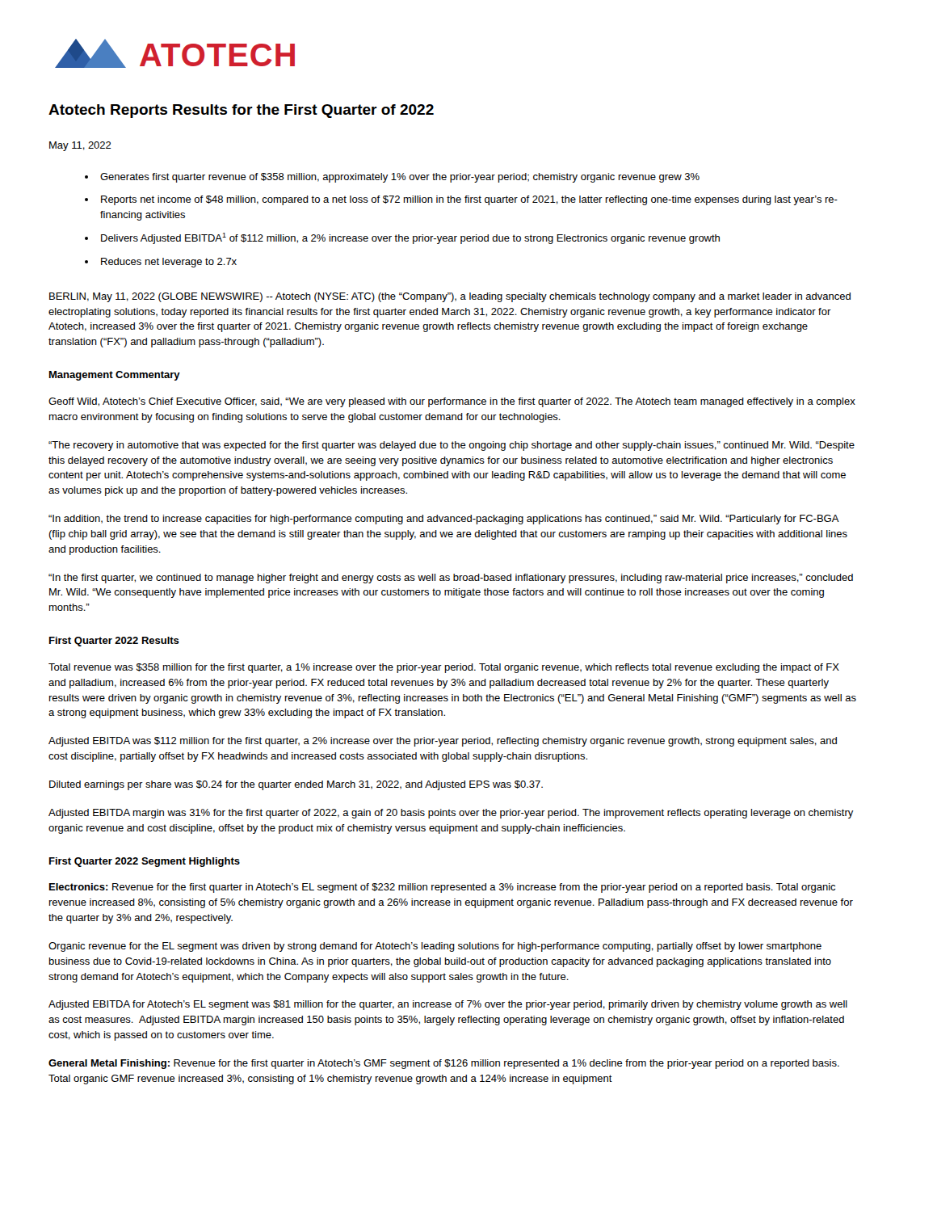ATOTECH
Atotech Reports Results for the First Quarter of 2022
May 11, 2022
Generates first quarter revenue of $358 million, approximately 1% over the prior-year period; chemistry organic revenue grew 3%
Reports net income of $48 million, compared to a net loss of $72 million in the first quarter of 2021, the latter reflecting one-time expenses during last year’s re-financing activities
Delivers Adjusted EBITDA1 of $112 million, a 2% increase over the prior-year period due to strong Electronics organic revenue growth
Reduces net leverage to 2.7x
BERLIN, May 11, 2022 (GLOBE NEWSWIRE) -- Atotech (NYSE: ATC) (the “Company”), a leading specialty chemicals technology company and a market leader in advanced electroplating solutions, today reported its financial results for the first quarter ended March 31, 2022. Chemistry organic revenue growth, a key performance indicator for Atotech, increased 3% over the first quarter of 2021. Chemistry organic revenue growth reflects chemistry revenue growth excluding the impact of foreign exchange translation (“FX”) and palladium pass-through (“palladium”).
Management Commentary
Geoff Wild, Atotech’s Chief Executive Officer, said, “We are very pleased with our performance in the first quarter of 2022. The Atotech team managed effectively in a complex macro environment by focusing on finding solutions to serve the global customer demand for our technologies.
“The recovery in automotive that was expected for the first quarter was delayed due to the ongoing chip shortage and other supply-chain issues,” continued Mr. Wild. “Despite this delayed recovery of the automotive industry overall, we are seeing very positive dynamics for our business related to automotive electrification and higher electronics content per unit. Atotech’s comprehensive systems-and-solutions approach, combined with our leading R&D capabilities, will allow us to leverage the demand that will come as volumes pick up and the proportion of battery-powered vehicles increases.
“In addition, the trend to increase capacities for high-performance computing and advanced-packaging applications has continued,” said Mr. Wild. “Particularly for FC-BGA (flip chip ball grid array), we see that the demand is still greater than the supply, and we are delighted that our customers are ramping up their capacities with additional lines and production facilities.
“In the first quarter, we continued to manage higher freight and energy costs as well as broad-based inflationary pressures, including raw-material price increases,” concluded Mr. Wild. “We consequently have implemented price increases with our customers to mitigate those factors and will continue to roll those increases out over the coming months.”
First Quarter 2022 Results
Total revenue was $358 million for the first quarter, a 1% increase over the prior-year period. Total organic revenue, which reflects total revenue excluding the impact of FX and palladium, increased 6% from the prior-year period. FX reduced total revenues by 3% and palladium decreased total revenue by 2% for the quarter. These quarterly results were driven by organic growth in chemistry revenue of 3%, reflecting increases in both the Electronics (“EL”) and General Metal Finishing (“GMF”) segments as well as a strong equipment business, which grew 33% excluding the impact of FX translation.
Adjusted EBITDA was $112 million for the first quarter, a 2% increase over the prior-year period, reflecting chemistry organic revenue growth, strong equipment sales, and cost discipline, partially offset by FX headwinds and increased costs associated with global supply-chain disruptions.
Diluted earnings per share was $0.24 for the quarter ended March 31, 2022, and Adjusted EPS was $0.37.
Adjusted EBITDA margin was 31% for the first quarter of 2022, a gain of 20 basis points over the prior-year period. The improvement reflects operating leverage on chemistry organic revenue and cost discipline, offset by the product mix of chemistry versus equipment and supply-chain inefficiencies.
First Quarter 2022 Segment Highlights
Electronics: Revenue for the first quarter in Atotech’s EL segment of $232 million represented a 3% increase from the prior-year period on a reported basis. Total organic revenue increased 8%, consisting of 5% chemistry organic growth and a 26% increase in equipment organic revenue. Palladium pass-through and FX decreased revenue for the quarter by 3% and 2%, respectively.
Organic revenue for the EL segment was driven by strong demand for Atotech’s leading solutions for high-performance computing, partially offset by lower smartphone business due to Covid-19-related lockdowns in China. As in prior quarters, the global build-out of production capacity for advanced packaging applications translated into strong demand for Atotech’s equipment, which the Company expects will also support sales growth in the future.
Adjusted EBITDA for Atotech’s EL segment was $81 million for the quarter, an increase of 7% over the prior-year period, primarily driven by chemistry volume growth as well as cost measures. Adjusted EBITDA margin increased 150 basis points to 35%, largely reflecting operating leverage on chemistry organic growth, offset by inflation-related cost, which is passed on to customers over time.
General Metal Finishing: Revenue for the first quarter in Atotech’s GMF segment of $126 million represented a 1% decline from the prior-year period on a reported basis. Total organic GMF revenue increased 3%, consisting of 1% chemistry revenue growth and a 124% increase in equipment